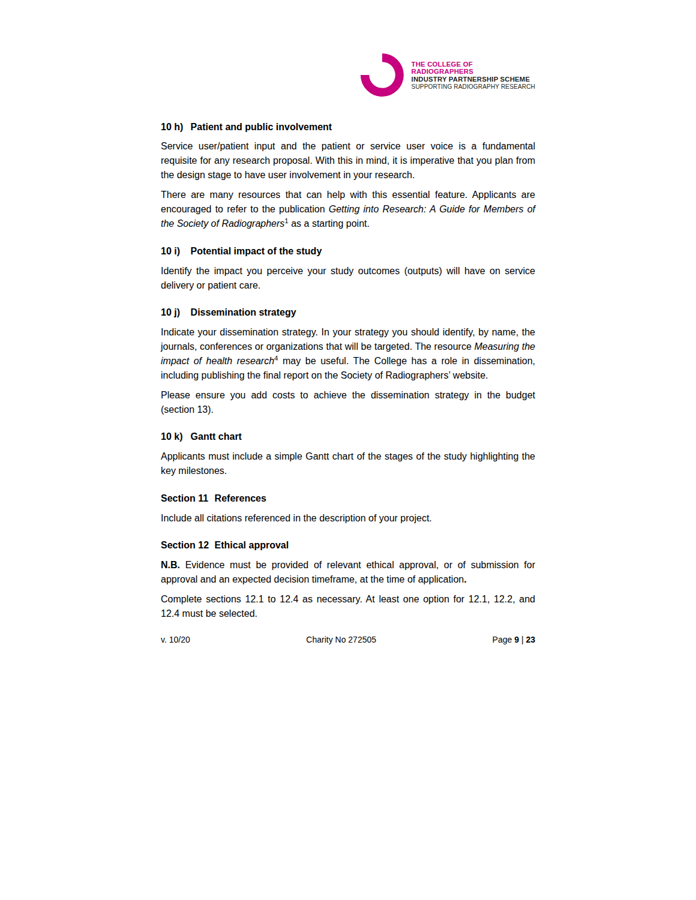THE COLLEGE OF
RADIOGRAPHERS
INDUSTRY PARTNERSHIP SCHEME
SUPPORTING RADIOGRAPHY RESEARCH
10 h) Patient and public involvement
Service user/patient input and the patient or service user voice is a fundamental requisite for any research proposal. With this in mind, it is imperative that you plan from the design stage to have user involvement in your research.
There are many resources that can help with this essential feature. Applicants are encouraged to refer to the publication Getting into Research: A Guide for Members of the Society of Radiographers1 as a starting point.
10 i) Potential impact of the study
Identify the impact you perceive your study outcomes (outputs) will have on service delivery or patient care.
10 j) Dissemination strategy
Indicate your dissemination strategy. In your strategy you should identify, by name, the journals, conferences or organizations that will be targeted. The resource Measuring the impact of health research4 may be useful. The College has a role in dissemination, including publishing the final report on the Society of Radiographers’ website.
Please ensure you add costs to achieve the dissemination strategy in the budget (section 13).
10 k) Gantt chart
Applicants must include a simple Gantt chart of the stages of the study highlighting the key milestones.
Section 11 References
Include all citations referenced in the description of your project.
Section 12 Ethical approval
N.B. Evidence must be provided of relevant ethical approval, or of submission for approval and an expected decision timeframe, at the time of application.
Complete sections 12.1 to 12.4 as necessary. At least one option for 12.1, 12.2, and 12.4 must be selected.
v. 10/20
Charity No 272505
Page 9 | 23